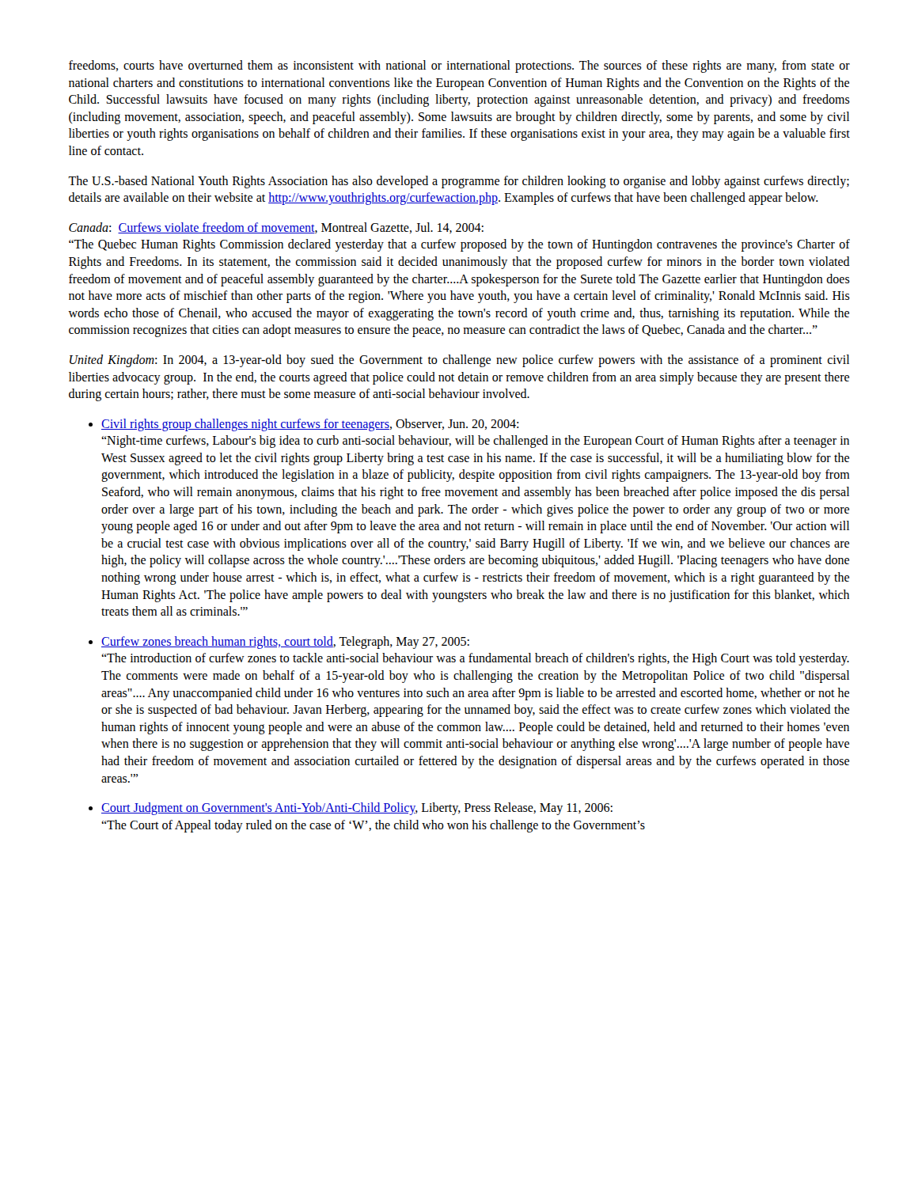freedoms, courts have overturned them as inconsistent with national or international protections. The sources of these rights are many, from state or national charters and constitutions to international conventions like the European Convention of Human Rights and the Convention on the Rights of the Child. Successful lawsuits have focused on many rights (including liberty, protection against unreasonable detention, and privacy) and freedoms (including movement, association, speech, and peaceful assembly). Some lawsuits are brought by children directly, some by parents, and some by civil liberties or youth rights organisations on behalf of children and their families. If these organisations exist in your area, they may again be a valuable first line of contact.
The U.S.-based National Youth Rights Association has also developed a programme for children looking to organise and lobby against curfews directly; details are available on their website at http://www.youthrights.org/curfewaction.php. Examples of curfews that have been challenged appear below.
Canada: Curfews violate freedom of movement, Montreal Gazette, Jul. 14, 2004:
“The Quebec Human Rights Commission declared yesterday that a curfew proposed by the town of Huntingdon contravenes the province's Charter of Rights and Freedoms. In its statement, the commission said it decided unanimously that the proposed curfew for minors in the border town violated freedom of movement and of peaceful assembly guaranteed by the charter....A spokesperson for the Surete told The Gazette earlier that Huntingdon does not have more acts of mischief than other parts of the region. 'Where you have youth, you have a certain level of criminality,' Ronald McInnis said. His words echo those of Chenail, who accused the mayor of exaggerating the town's record of youth crime and, thus, tarnishing its reputation. While the commission recognizes that cities can adopt measures to ensure the peace, no measure can contradict the laws of Quebec, Canada and the charter...”
United Kingdom: In 2004, a 13-year-old boy sued the Government to challenge new police curfew powers with the assistance of a prominent civil liberties advocacy group. In the end, the courts agreed that police could not detain or remove children from an area simply because they are present there during certain hours; rather, there must be some measure of anti-social behaviour involved.
Civil rights group challenges night curfews for teenagers, Observer, Jun. 20, 2004:
“Night-time curfews, Labour's big idea to curb anti-social behaviour, will be challenged in the European Court of Human Rights after a teenager in West Sussex agreed to let the civil rights group Liberty bring a test case in his name. If the case is successful, it will be a humiliating blow for the government, which introduced the legislation in a blaze of publicity, despite opposition from civil rights campaigners. The 13-year-old boy from Seaford, who will remain anonymous, claims that his right to free movement and assembly has been breached after police imposed the dis persal order over a large part of his town, including the beach and park. The order - which gives police the power to order any group of two or more young people aged 16 or under and out after 9pm to leave the area and not return - will remain in place until the end of November. 'Our action will be a crucial test case with obvious implications over all of the country,' said Barry Hugill of Liberty. 'If we win, and we believe our chances are high, the policy will collapse across the whole country.'....'These orders are becoming ubiquitous,' added Hugill. 'Placing teenagers who have done nothing wrong under house arrest - which is, in effect, what a curfew is - restricts their freedom of movement, which is a right guaranteed by the Human Rights Act. 'The police have ample powers to deal with youngsters who break the law and there is no justification for this blanket, which treats them all as criminals.'”
Curfew zones breach human rights, court told, Telegraph, May 27, 2005:
“The introduction of curfew zones to tackle anti-social behaviour was a fundamental breach of children's rights, the High Court was told yesterday. The comments were made on behalf of a 15-year-old boy who is challenging the creation by the Metropolitan Police of two child "dispersal areas".... Any unaccompanied child under 16 who ventures into such an area after 9pm is liable to be arrested and escorted home, whether or not he or she is suspected of bad behaviour. Javan Herberg, appearing for the unnamed boy, said the effect was to create curfew zones which violated the human rights of innocent young people and were an abuse of the common law.... People could be detained, held and returned to their homes 'even when there is no suggestion or apprehension that they will commit anti-social behaviour or anything else wrong'....'A large number of people have had their freedom of movement and association curtailed or fettered by the designation of dispersal areas and by the curfews operated in those areas.'”
Court Judgment on Government's Anti-Yob/Anti-Child Policy, Liberty, Press Release, May 11, 2006:
“The Court of Appeal today ruled on the case of ‘W’, the child who won his challenge to the Government’s